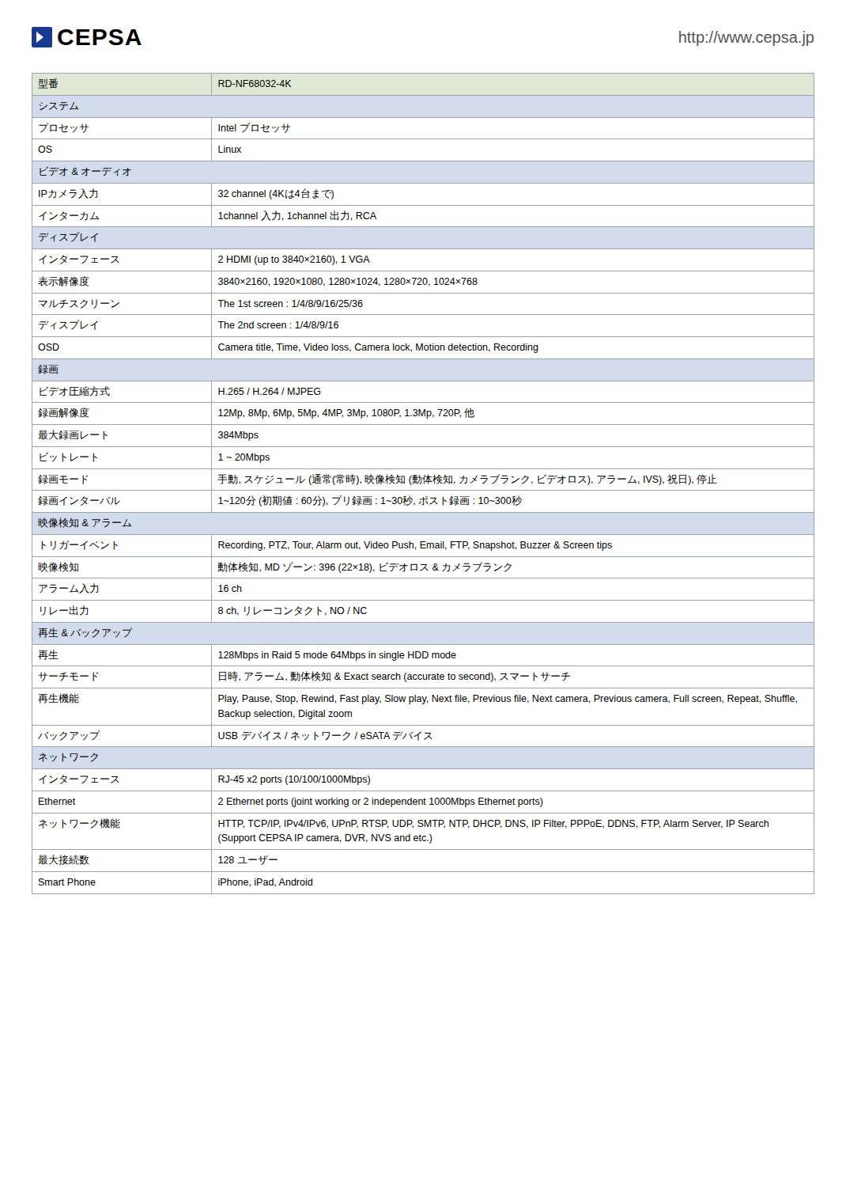CEPSA
http://www.cepsa.jp
| 型番 | RD-NF68032-4K |
| システム |
| プロセッサ | Intel プロセッサ |
| OS | Linux |
| ビデオ & オーディオ |
| IPカメラ入力 | 32 channel (4Kは4台まで) |
| インターカム | 1channel 入力, 1channel 出力, RCA |
| ディスプレイ |
| インターフェース | 2 HDMI (up to 3840×2160), 1 VGA |
| 表示解像度 | 3840×2160, 1920×1080, 1280×1024, 1280×720, 1024×768 |
| マルチスクリーン | The 1st screen : 1/4/8/9/16/25/36 |
| ディスプレイ | The 2nd screen : 1/4/8/9/16 |
| OSD | Camera title, Time, Video loss, Camera lock, Motion detection, Recording |
| 録画 |
| ビデオ圧縮方式 | H.265 / H.264 / MJPEG |
| 録画解像度 | 12Mp, 8Mp, 6Mp, 5Mp, 4MP, 3Mp, 1080P, 1.3Mp, 720P, 他 |
| 最大録画レート | 384Mbps |
| ビットレート | 1 ~ 20Mbps |
| 録画モード | 手動, スケジュール (通常(常時), 映像検知 (動体検知, カメラブランク, ビデオロス), アラーム, IVS), 祝日), 停止 |
| 録画インターバル | 1~120分 (初期値 : 60分), プリ録画 : 1~30秒, ポスト録画 : 10~300秒 |
| 映像検知 & アラーム |
| トリガーイベント | Recording, PTZ, Tour, Alarm out, Video Push, Email, FTP, Snapshot, Buzzer & Screen tips |
| 映像検知 | 動体検知, MD ゾーン: 396 (22×18), ビデオロス & カメラブランク |
| アラーム入力 | 16 ch |
| リレー出力 | 8 ch, リレーコンタクト, NO / NC |
| 再生 & バックアップ |
| 再生 | 128Mbps in Raid 5 mode 64Mbps in single HDD mode |
| サーチモード | 日時, アラーム, 動体検知 & Exact search (accurate to second), スマートサーチ |
| 再生機能 | Play, Pause, Stop, Rewind, Fast play, Slow play, Next file, Previous file, Next camera, Previous camera, Full screen, Repeat, Shuffle, Backup selection, Digital zoom |
| バックアップ | USB デバイス / ネットワーク / eSATA デバイス |
| ネットワーク |
| インターフェース | RJ-45 x2 ports (10/100/1000Mbps) |
| Ethernet | 2 Ethernet ports (joint working or 2 independent 1000Mbps Ethernet ports) |
| ネットワーク機能 | HTTP, TCP/IP, IPv4/IPv6, UPnP, RTSP, UDP, SMTP, NTP, DHCP, DNS, IP Filter, PPPoE, DDNS, FTP, Alarm Server, IP Search (Support CEPSA IP camera, DVR, NVS and etc.) |
| 最大接続数 | 128 ユーザー |
| Smart Phone | iPhone, iPad, Android |